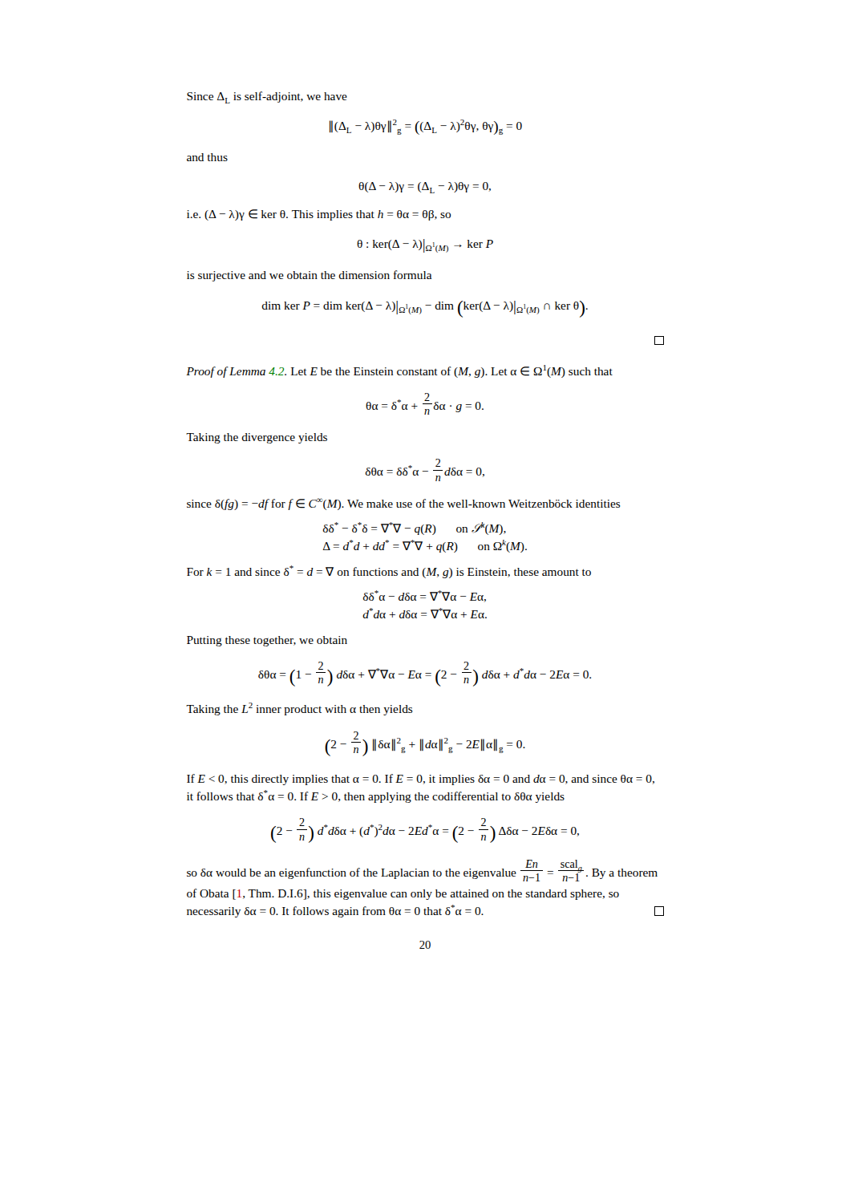Since ΔL is self-adjoint, we have
∥(ΔL − λ)θγ∥2g = ((ΔL − λ)2θγ, θγ)g = 0
and thus
θ(Δ − λ)γ = (ΔL − λ)θγ = 0,
i.e. (Δ − λ)γ ∈ ker θ. This implies that h = θα = θβ, so
θ : ker(Δ − λ)|Ω1(M) → ker P
is surjective and we obtain the dimension formula
dim ker P = dim ker(Δ − λ)|Ω1(M) − dim (ker(Δ − λ)|Ω1(M) ∩ ker θ).
Proof of Lemma 4.2. Let E be the Einstein constant of (M, g). Let α ∈ Ω1(M) such that
θα = δ*α + 2 nδα · g = 0.
Taking the divergence yields
δθα = δδ*α − 2 n dδα = 0,
since δ(fg) = −df for f ∈ C∞(M). We make use of the well-known Weitzenböck identities
δδ* − δ*δ = ∇*∇ − q(R) on 𝒮k(M),
Δ = d*d + dd* = ∇*∇ + q(R) on Ωk(M).
For k = 1 and since δ* = d = ∇ on functions and (M, g) is Einstein, these amount to
δδ*α − dδα = ∇*∇α − Eα,
d*dα + dδα = ∇*∇α + Eα.
Putting these together, we obtain
δθα = (1 − 2 n) dδα + ∇*∇α − Eα = (2 − 2 n) dδα + d*dα − 2Eα = 0.
Taking the L2 inner product with α then yields
(2 − 2 n) ∥δα∥2g + ∥dα∥2g − 2E∥α∥g = 0.
If E < 0, this directly implies that α = 0. If E = 0, it implies δα = 0 and dα = 0, and since θα = 0, it follows that δ*α = 0. If E > 0, then applying the codifferential to δθα yields
(2 − 2 n) d*dδα + (d*)2dα − 2Ed*α = (2 − 2 n) Δδα − 2Eδα = 0,
so δα would be an eigenfunction of the Laplacian to the eigenvalue En n−1 = scalg n−1. By a theorem of Obata [1, Thm. D.I.6], this eigenvalue can only be attained on the standard sphere, so necessarily δα = 0. It follows again from θα = 0 that δ*α = 0.
20